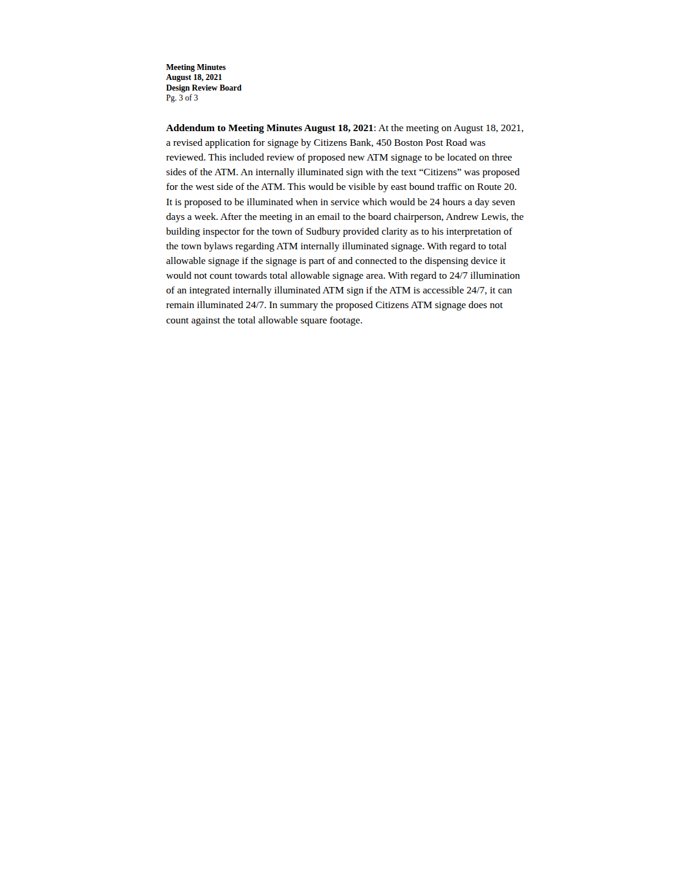Meeting Minutes
August 18, 2021
Design Review Board
Pg. 3 of 3
Addendum to Meeting Minutes August 18, 2021: At the meeting on August 18, 2021, a revised application for signage by Citizens Bank, 450 Boston Post Road was reviewed. This included review of proposed new ATM signage to be located on three sides of the ATM. An internally illuminated sign with the text “Citizens” was proposed for the west side of the ATM. This would be visible by east bound traffic on Route 20. It is proposed to be illuminated when in service which would be 24 hours a day seven days a week. After the meeting in an email to the board chairperson, Andrew Lewis, the building inspector for the town of Sudbury provided clarity as to his interpretation of the town bylaws regarding ATM internally illuminated signage. With regard to total allowable signage if the signage is part of and connected to the dispensing device it would not count towards total allowable signage area. With regard to 24/7 illumination of an integrated internally illuminated ATM sign if the ATM is accessible 24/7, it can remain illuminated 24/7. In summary the proposed Citizens ATM signage does not count against the total allowable square footage.